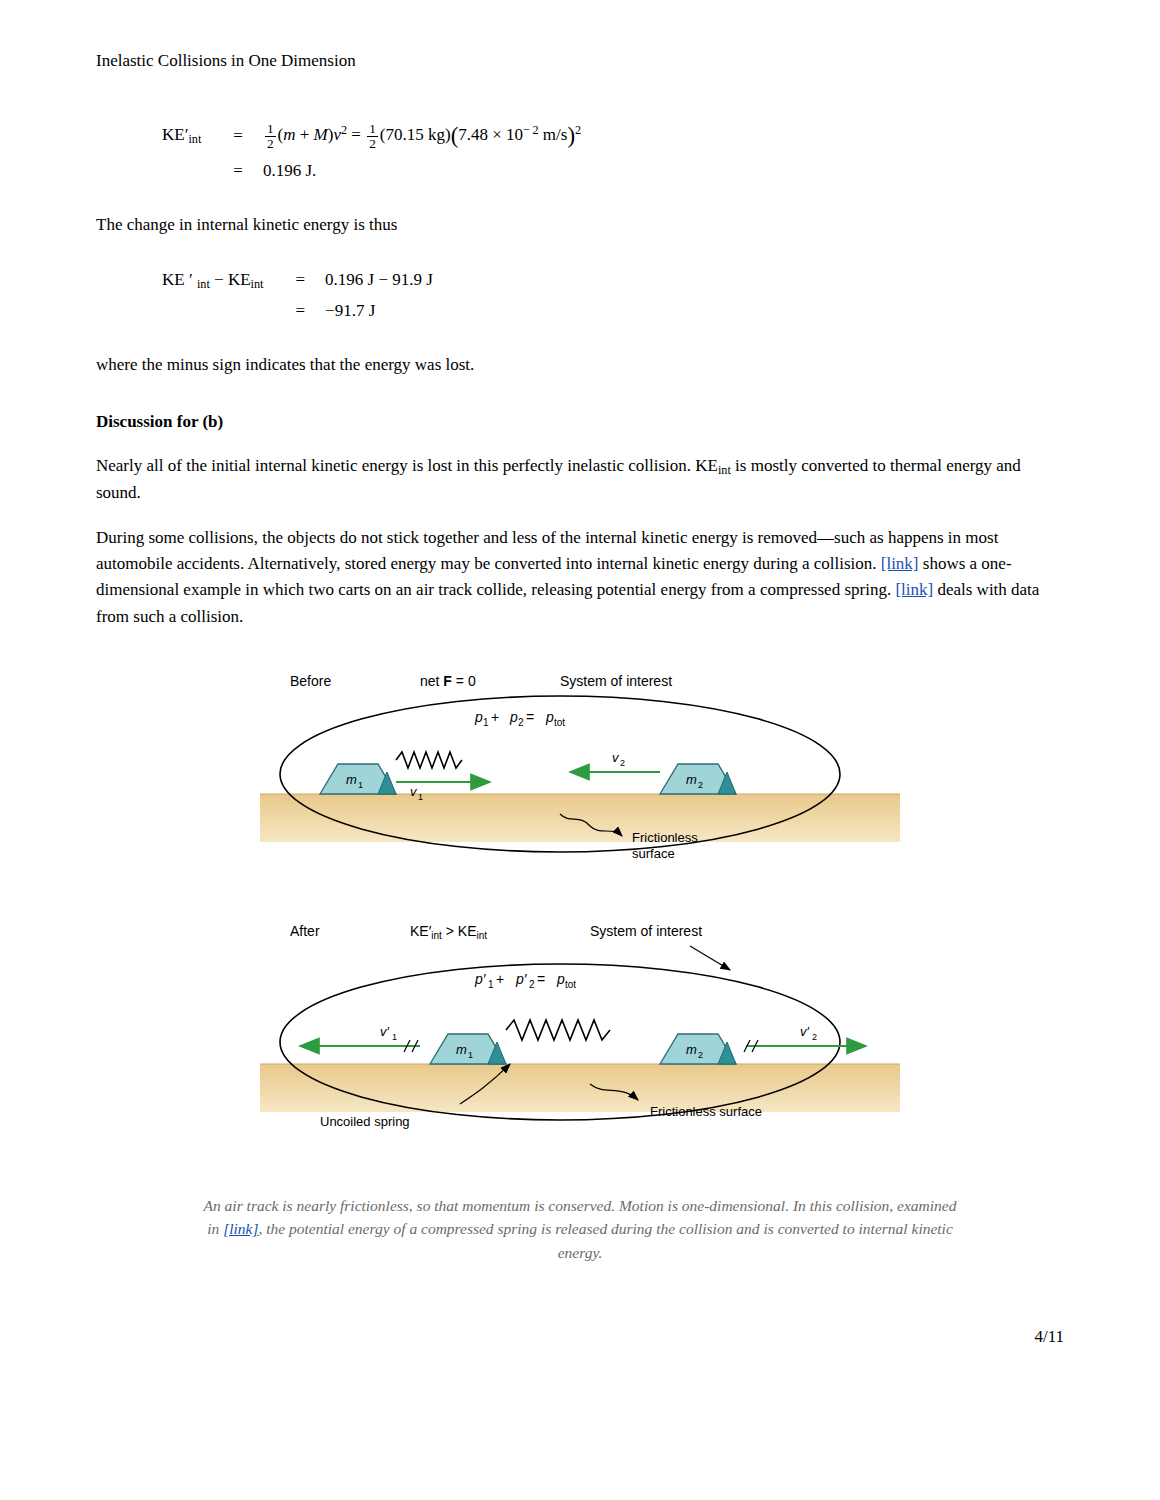Inelastic Collisions in One Dimension
| KE′ int | = | 1 2 ( m + M ) v 2 = 1 2 (70.15 kg) ( 7.48 × 10 − 2 m/s ) 2 |
| | = | 0.196 J. |
The change in internal kinetic energy is thus
| KE ′ int − KE int | = | 0.196 J − 91.9 J |
| | = | −91.7 J |
where the minus sign indicates that the energy was lost.
Discussion for (b)
Nearly all of the initial internal kinetic energy is lost in this perfectly inelastic collision. KEint is mostly converted to thermal energy and sound.
During some collisions, the objects do not stick together and less of the internal kinetic energy is removed—such as happens in most automobile accidents. Alternatively, stored energy may be converted into internal kinetic energy during a collision. [link] shows a one-dimensional example in which two carts on an air track collide, releasing potential energy from a compressed spring. [link] deals with data from such a collision.
Before net F = 0 System of interest p 1 + p 2 = p tot m 1 v 1 m 2 v 2 Frictionless surface After KE′int > KEint System of interest p′ 1 + p′ 2 = p tot m 1 m 2 v′ 1 v′ 2 Uncoiled spring Frictionless surface
An air track is nearly frictionless, so that momentum is conserved. Motion is one-dimensional. In this collision, examined in [link], the potential energy of a compressed spring is released during the collision and is converted to internal kinetic energy.
4/11